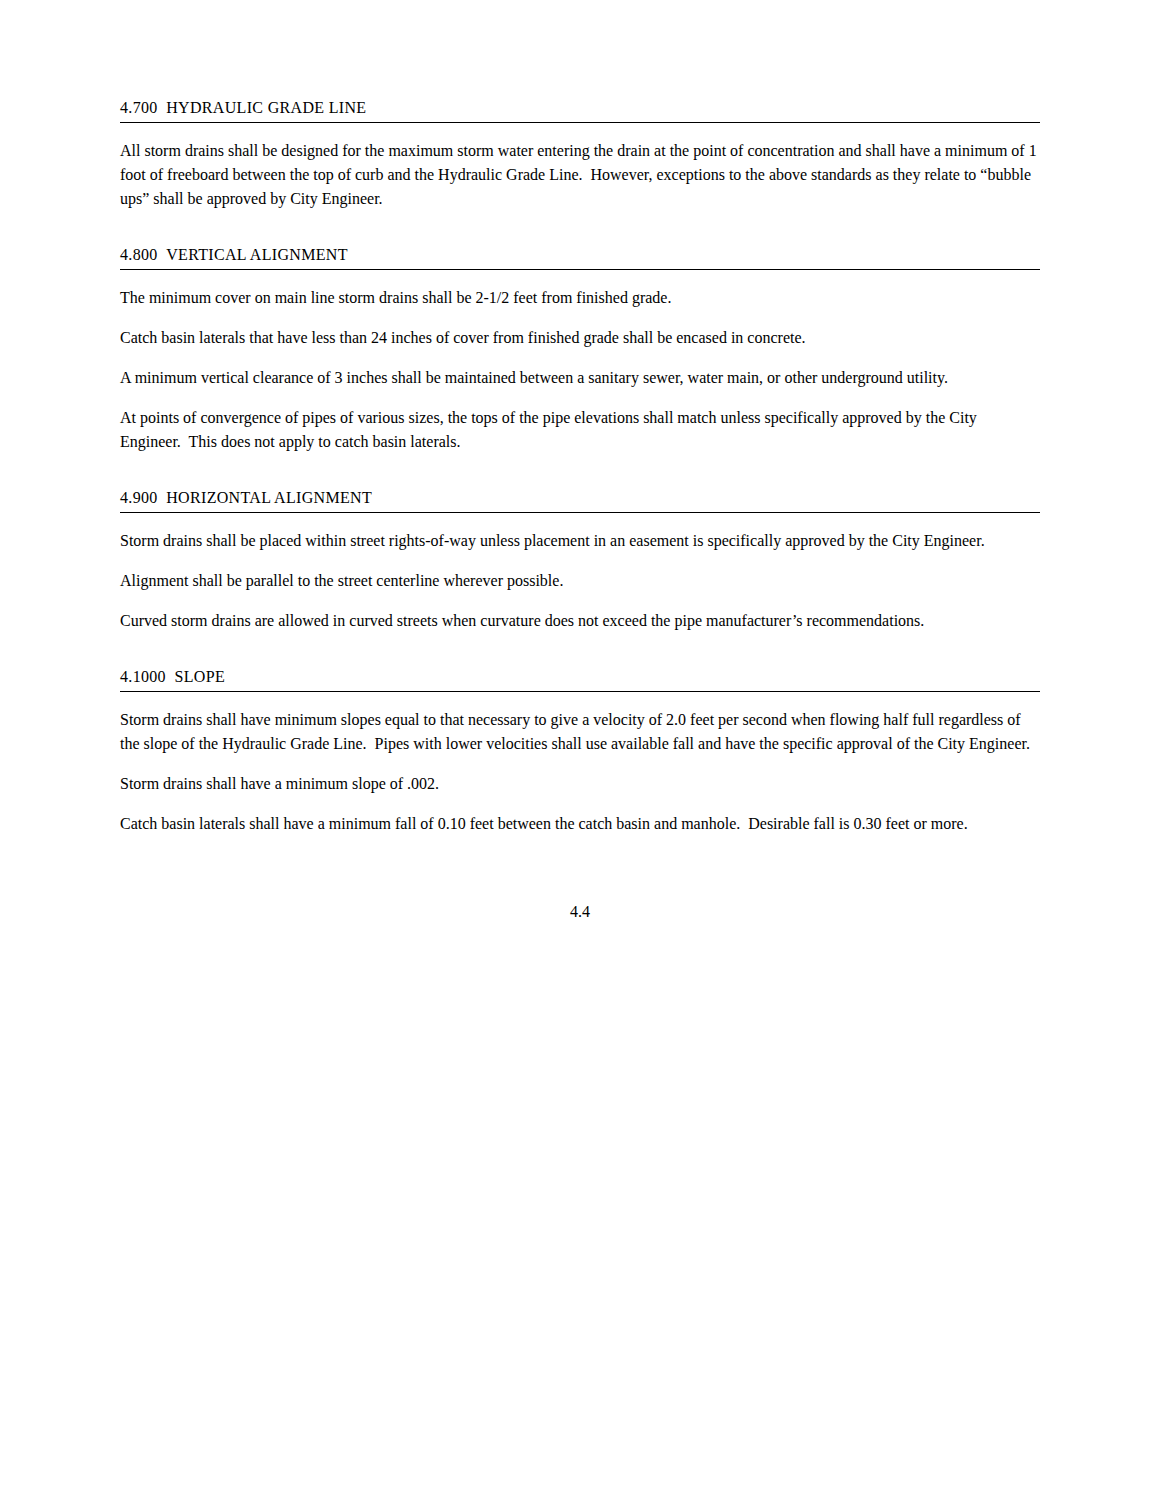4.700 HYDRAULIC GRADE LINE
All storm drains shall be designed for the maximum storm water entering the drain at the point of concentration and shall have a minimum of 1 foot of freeboard between the top of curb and the Hydraulic Grade Line. However, exceptions to the above standards as they relate to “bubble ups” shall be approved by City Engineer.
4.800 VERTICAL ALIGNMENT
The minimum cover on main line storm drains shall be 2-1/2 feet from finished grade.
Catch basin laterals that have less than 24 inches of cover from finished grade shall be encased in concrete.
A minimum vertical clearance of 3 inches shall be maintained between a sanitary sewer, water main, or other underground utility.
At points of convergence of pipes of various sizes, the tops of the pipe elevations shall match unless specifically approved by the City Engineer. This does not apply to catch basin laterals.
4.900 HORIZONTAL ALIGNMENT
Storm drains shall be placed within street rights-of-way unless placement in an easement is specifically approved by the City Engineer.
Alignment shall be parallel to the street centerline wherever possible.
Curved storm drains are allowed in curved streets when curvature does not exceed the pipe manufacturer’s recommendations.
4.1000 SLOPE
Storm drains shall have minimum slopes equal to that necessary to give a velocity of 2.0 feet per second when flowing half full regardless of the slope of the Hydraulic Grade Line. Pipes with lower velocities shall use available fall and have the specific approval of the City Engineer.
Storm drains shall have a minimum slope of .002.
Catch basin laterals shall have a minimum fall of 0.10 feet between the catch basin and manhole. Desirable fall is 0.30 feet or more.
4.4